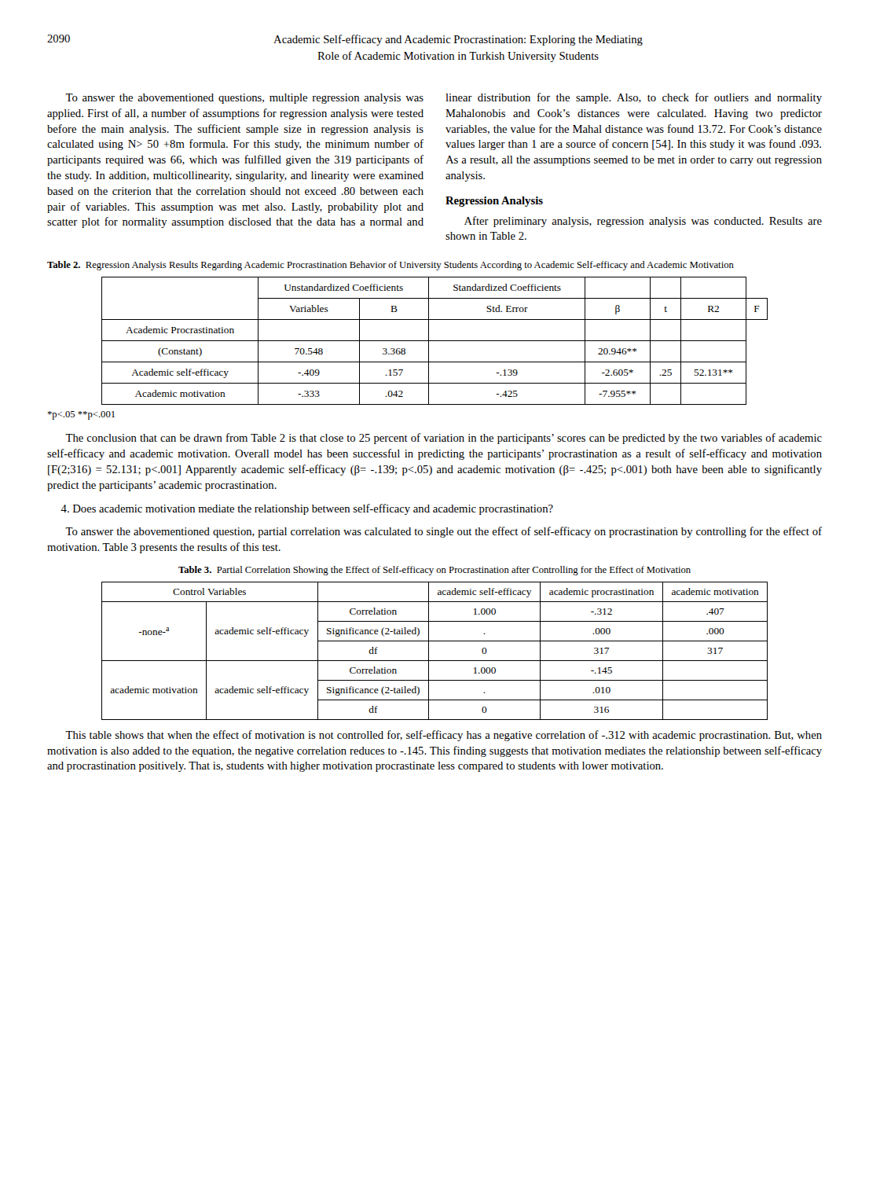2090
Academic Self-efficacy and Academic Procrastination: Exploring the Mediating
Role of Academic Motivation in Turkish University Students
To answer the abovementioned questions, multiple regression analysis was applied. First of all, a number of assumptions for regression analysis were tested before the main analysis. The sufficient sample size in regression analysis is calculated using N> 50 +8m formula. For this study, the minimum number of participants required was 66, which was fulfilled given the 319 participants of the study. In addition, multicollinearity, singularity, and linearity were examined based on the criterion that the correlation should not exceed .80 between each pair of variables. This assumption was met also. Lastly, probability plot and scatter plot for normality assumption disclosed that the data has a normal and linear distribution for the sample. Also, to check for outliers and normality Mahalonobis and Cook’s distances were calculated. Having two predictor variables, the value for the Mahal distance was found 13.72. For Cook’s distance values larger than 1 are a source of concern [54]. In this study it was found .093. As a result, all the assumptions seemed to be met in order to carry out regression analysis.
Regression Analysis
After preliminary analysis, regression analysis was conducted. Results are shown in Table 2.
Table 2. Regression Analysis Results Regarding Academic Procrastination Behavior of University Students According to Academic Self-efficacy and Academic Motivation
| | Unstandardized Coefficients | Standardized Coefficients | | | |
| Variables | B | Std. Error | β | t | R2 | F |
| Academic Procrastination | | | | | | |
| (Constant) | 70.548 | 3.368 | | 20.946** | | |
| Academic self-efficacy | -.409 | .157 | -.139 | -2.605* | .25 | 52.131** |
| Academic motivation | -.333 | .042 | -.425 | -7.955** | | |
*p<.05 **p<.001
The conclusion that can be drawn from Table 2 is that close to 25 percent of variation in the participants’ scores can be predicted by the two variables of academic self-efficacy and academic motivation. Overall model has been successful in predicting the participants’ procrastination as a result of self-efficacy and motivation [F(2;316) = 52.131; p<.001] Apparently academic self-efficacy (β= -.139; p<.05) and academic motivation (β= -.425; p<.001) both have been able to significantly predict the participants’ academic procrastination.
Does academic motivation mediate the relationship between self-efficacy and academic procrastination?
To answer the abovementioned question, partial correlation was calculated to single out the effect of self-efficacy on procrastination by controlling for the effect of motivation. Table 3 presents the results of this test.
Table 3. Partial Correlation Showing the Effect of Self-efficacy on Procrastination after Controlling for the Effect of Motivation
| Control Variables | | academic self-efficacy | academic procrastination | academic motivation |
| -none- a | academic self-efficacy | Correlation | 1.000 | -.312 | .407 |
| Significance (2-tailed) | . | .000 | .000 |
| df | 0 | 317 | 317 |
| academic motivation | academic self-efficacy | Correlation | 1.000 | -.145 | |
| Significance (2-tailed) | . | .010 | |
| df | 0 | 316 | |
This table shows that when the effect of motivation is not controlled for, self-efficacy has a negative correlation of -.312 with academic procrastination. But, when motivation is also added to the equation, the negative correlation reduces to -.145. This finding suggests that motivation mediates the relationship between self-efficacy and procrastination positively. That is, students with higher motivation procrastinate less compared to students with lower motivation.